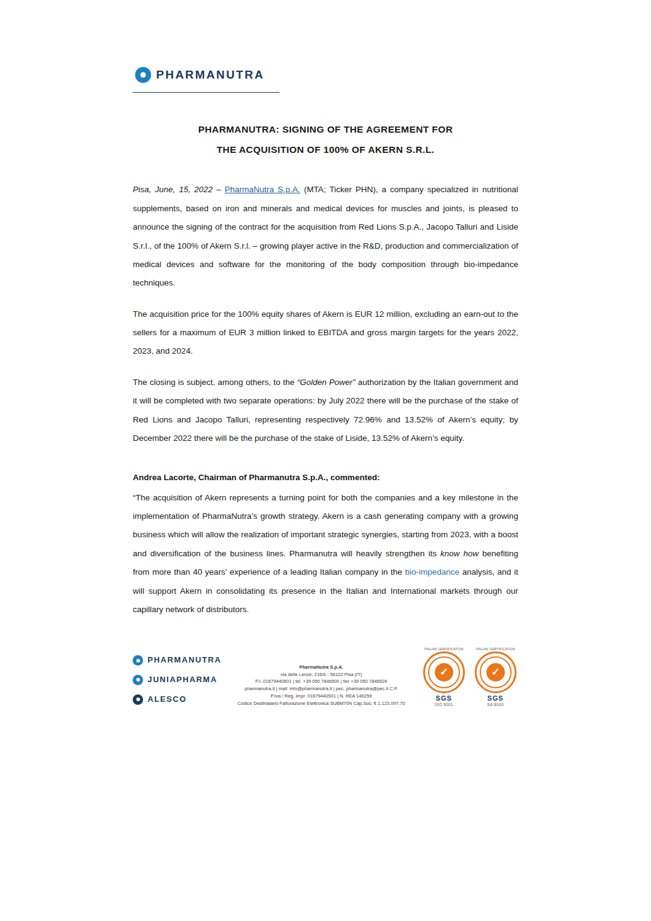PHARMANUTRA
PharmaNutra: Signing of the Agreement for
the Acquisition of 100% of Akern S.r.l.
Pisa, June, 15, 2022 – PharmaNutra S.p.A. (MTA; Ticker PHN), a company specialized in nutritional supplements, based on iron and minerals and medical devices for muscles and joints, is pleased to announce the signing of the contract for the acquisition from Red Lions S.p.A., Jacopo Talluri and Liside S.r.l., of the 100% of Akern S.r.l. – growing player active in the R&D, production and commercialization of medical devices and software for the monitoring of the body composition through bio-impedance techniques.
The acquisition price for the 100% equity shares of Akern is EUR 12 million, excluding an earn-out to the sellers for a maximum of EUR 3 million linked to EBITDA and gross margin targets for the years 2022, 2023, and 2024.
The closing is subject, among others, to the “Golden Power” authorization by the Italian government and it will be completed with two separate operations: by July 2022 there will be the purchase of the stake of Red Lions and Jacopo Talluri, representing respectively 72.96% and 13.52% of Akern’s equity; by December 2022 there will be the purchase of the stake of Liside, 13.52% of Akern’s equity.
Andrea Lacorte, Chairman of Pharmanutra S.p.A., commented:
“The acquisition of Akern represents a turning point for both the companies and a key milestone in the implementation of PharmaNutra’s growth strategy. Akern is a cash generating company with a growing business which will allow the realization of important strategic synergies, starting from 2023, with a boost and diversification of the business lines. Pharmanutra will heavily strengthen its know how benefiting from more than 40 years’ experience of a leading Italian company in the bio-impedance analysis, and it will support Akern in consolidating its presence in the Italian and International markets through our capillary network of distributors.
PHARMANUTRA
JUNIAPHARMA
ALESCO
PharmaNutra S.p.A.
via delle Lenze, 216/b - 56122 Pisa (IT)
P.I. 01679440501 | tel. +39 050 7846500 | fax +39 050 7846524
pharmanutra.it | mail: info@pharmanutra.it | pec. pharmanutra@pec.it C.F.
P.Iva / Reg. Impr. 01679440501 | N. REA 146259
Codice Destinatario Fatturazione Elettronica SUBM70N Cap.Soc. € 1.123.097,70
ITALIAN CERTIFICATION
✓
SGS
ISO 9001
ITALIAN CERTIFICATION
✓
SGS
SA 8000